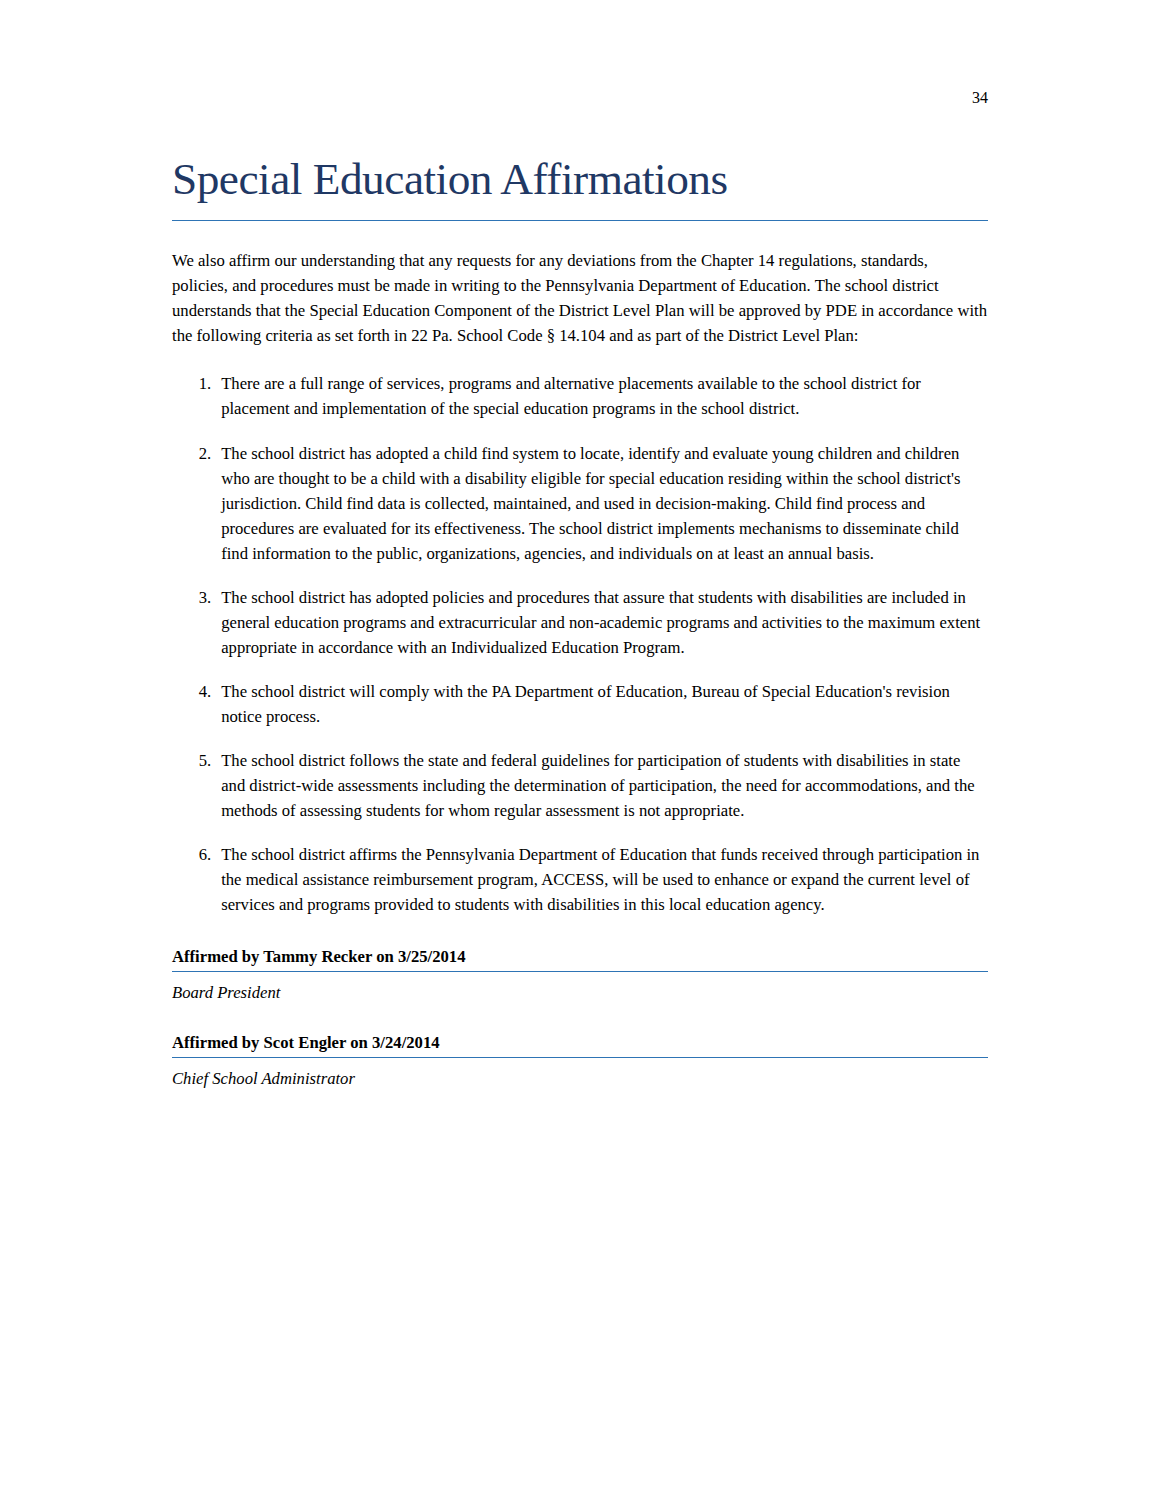34
Special Education Affirmations
We also affirm our understanding that any requests for any deviations from the Chapter 14 regulations, standards, policies, and procedures must be made in writing to the Pennsylvania Department of Education. The school district understands that the Special Education Component of the District Level Plan will be approved by PDE in accordance with the following criteria as set forth in 22 Pa. School Code § 14.104 and as part of the District Level Plan:
There are a full range of services, programs and alternative placements available to the school district for placement and implementation of the special education programs in the school district.
The school district has adopted a child find system to locate, identify and evaluate young children and children who are thought to be a child with a disability eligible for special education residing within the school district's jurisdiction. Child find data is collected, maintained, and used in decision-making. Child find process and procedures are evaluated for its effectiveness. The school district implements mechanisms to disseminate child find information to the public, organizations, agencies, and individuals on at least an annual basis.
The school district has adopted policies and procedures that assure that students with disabilities are included in general education programs and extracurricular and non-academic programs and activities to the maximum extent appropriate in accordance with an Individualized Education Program.
The school district will comply with the PA Department of Education, Bureau of Special Education's revision notice process.
The school district follows the state and federal guidelines for participation of students with disabilities in state and district-wide assessments including the determination of participation, the need for accommodations, and the methods of assessing students for whom regular assessment is not appropriate.
The school district affirms the Pennsylvania Department of Education that funds received through participation in the medical assistance reimbursement program, ACCESS, will be used to enhance or expand the current level of services and programs provided to students with disabilities in this local education agency.
Affirmed by Tammy Recker on 3/25/2014
Board President
Affirmed by Scot Engler on 3/24/2014
Chief School Administrator